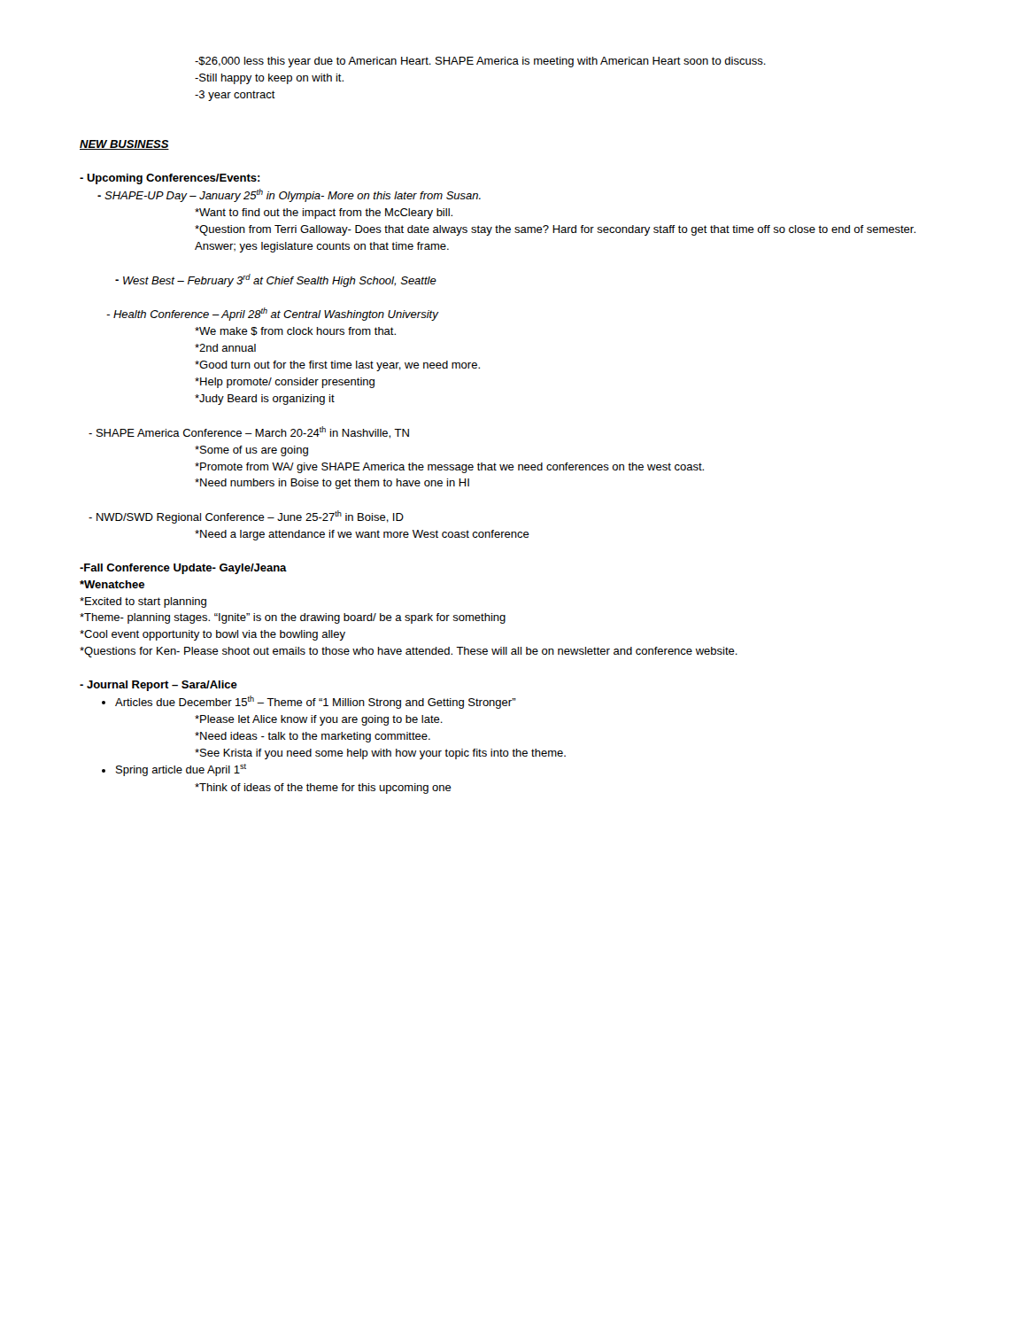-$26,000 less this year due to American Heart. SHAPE America is meeting with American Heart soon to discuss.
-Still happy to keep on with it.
-3 year contract
NEW BUSINESS
- Upcoming Conferences/Events:
- SHAPE-UP Day – January 25th in Olympia- More on this later from Susan.
*Want to find out the impact from the McCleary bill.
*Question from Terri Galloway- Does that date always stay the same? Hard for secondary staff to get that time off so close to end of semester. Answer; yes legislature counts on that time frame.
- West Best – February 3rd at Chief Sealth High School, Seattle
- Health Conference – April 28th at Central Washington University
*We make $ from clock hours from that.
*2nd annual
*Good turn out for the first time last year, we need more.
*Help promote/ consider presenting
*Judy Beard is organizing it
- SHAPE America Conference – March 20-24th in Nashville, TN
*Some of us are going
*Promote from WA/ give SHAPE America the message that we need conferences on the west coast.
*Need numbers in Boise to get them to have one in HI
- NWD/SWD Regional Conference – June 25-27th in Boise, ID
*Need a large attendance if we want more West coast conference
-Fall Conference Update- Gayle/Jeana
*Wenatchee
*Excited to start planning
*Theme- planning stages. “Ignite” is on the drawing board/ be a spark for something
*Cool event opportunity to bowl via the bowling alley
*Questions for Ken- Please shoot out emails to those who have attended. These will all be on newsletter and conference website.
- Journal Report – Sara/Alice
Articles due December 15th – Theme of “1 Million Strong and Getting Stronger”
*Please let Alice know if you are going to be late.
*Need ideas - talk to the marketing committee.
*See Krista if you need some help with how your topic fits into the theme.
Spring article due April 1st
*Think of ideas of the theme for this upcoming one